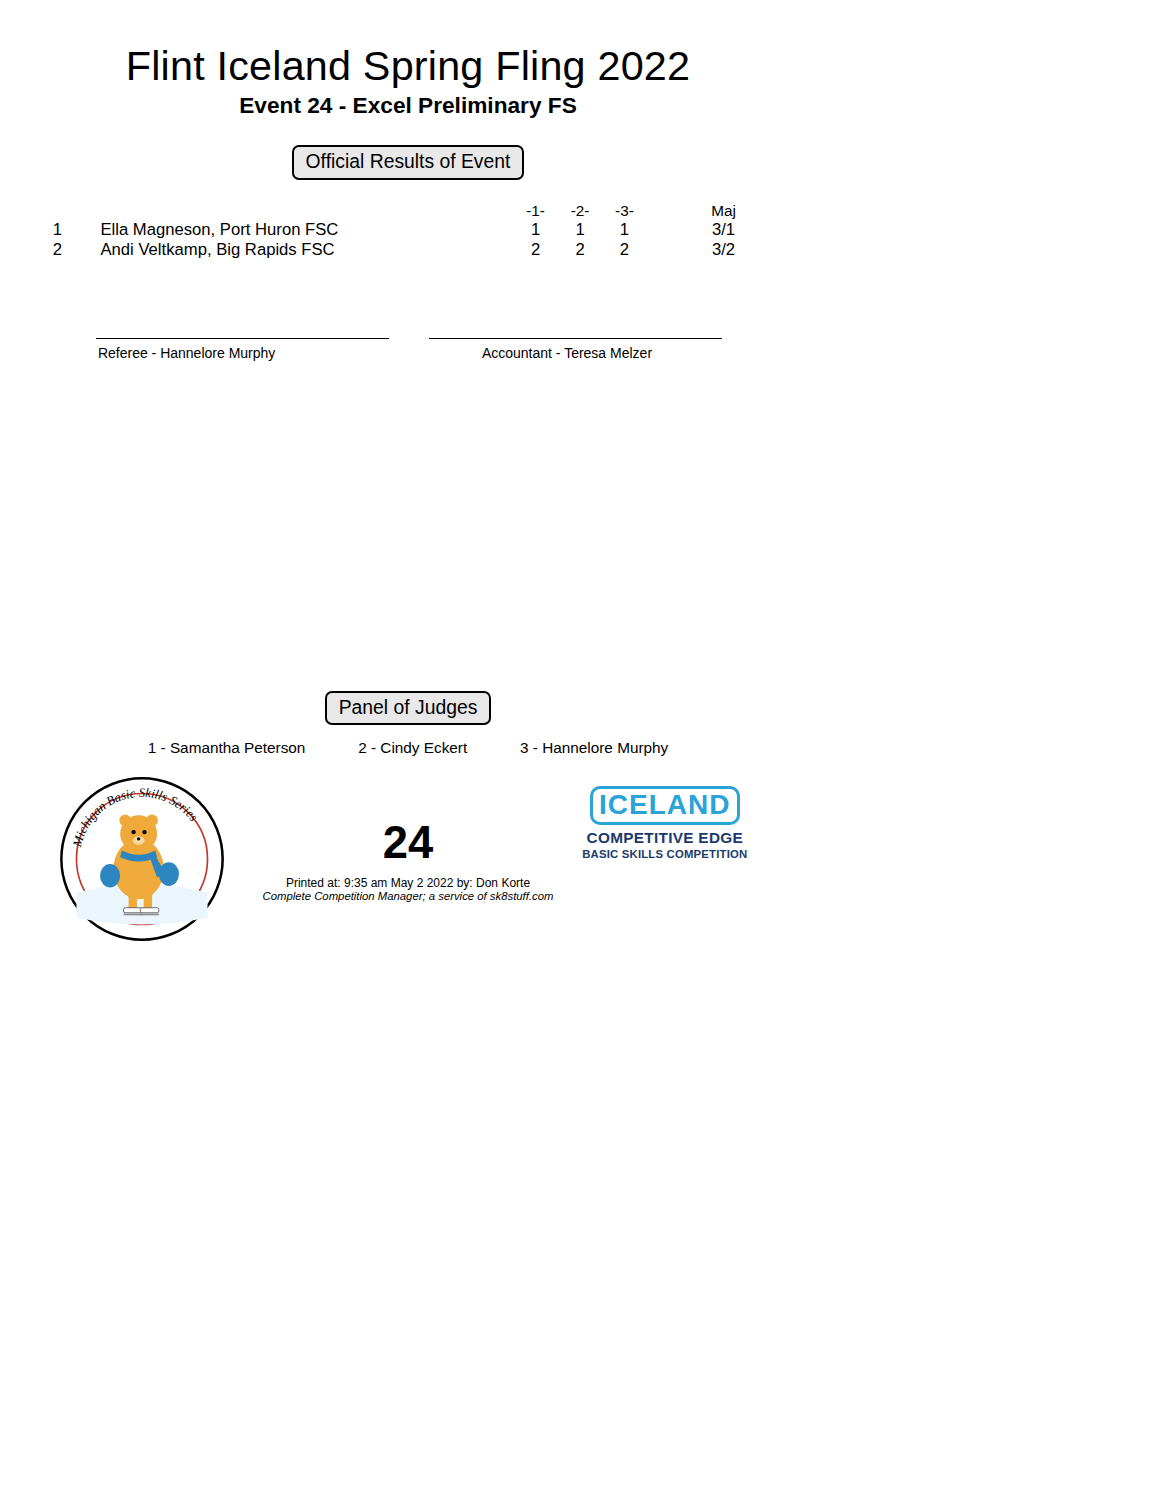Flint Iceland Spring Fling 2022
Event 24 - Excel Preliminary FS
Official Results of Event
| | | -1- | -2- | -3- | | Maj |
| 1 | Ella Magneson, Port Huron FSC | 1 | 1 | 1 | | 3/1 |
| 2 | Andi Veltkamp, Big Rapids FSC | 2 | 2 | 2 | | 3/2 |
Referee - Hannelore Murphy
Accountant - Teresa Melzer
Panel of Judges
1 - Samantha Peterson 2 - Cindy Eckert 3 - Hannelore Murphy
Michigan Basic Skills Series
24
ICELAND
COMPETITIVE EDGE
BASIC SKILLS COMPETITION
Printed at: 9:35 am May 2 2022 by: Don Korte
Complete Competition Manager; a service of sk8stuff.com